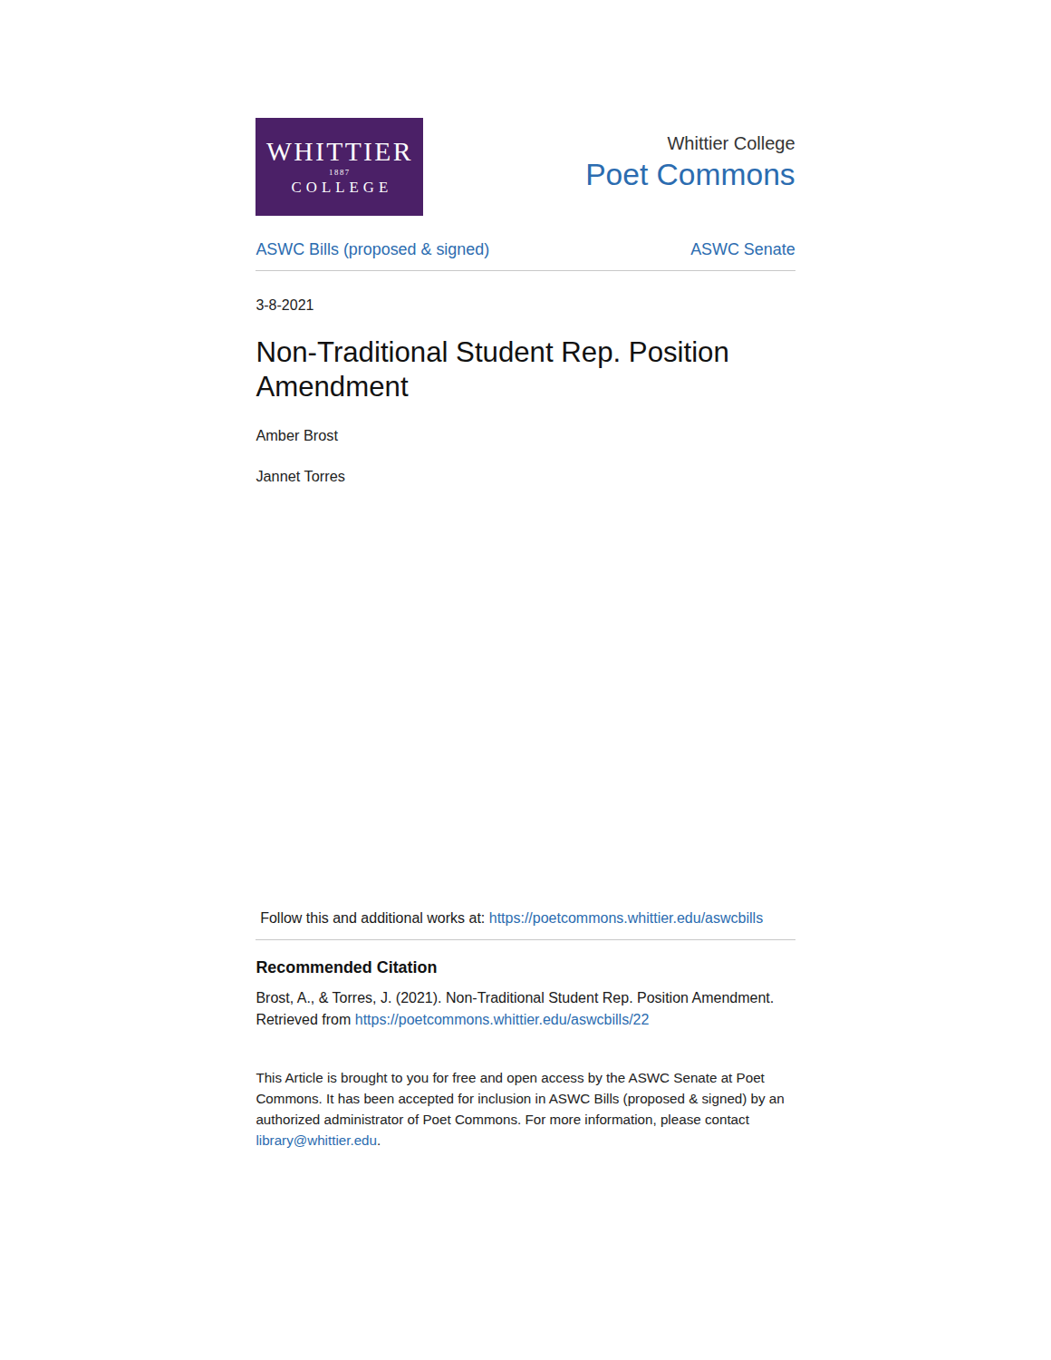WHITTIER 1887 COLLEGE
Whittier College
Poet Commons
ASWC Bills (proposed & signed) ASWC Senate
3-8-2021
Non-Traditional Student Rep. Position Amendment
Amber Brost
Jannet Torres
Follow this and additional works at: https://poetcommons.whittier.edu/aswcbills
Recommended Citation
Brost, A., & Torres, J. (2021). Non-Traditional Student Rep. Position Amendment. Retrieved from https://poetcommons.whittier.edu/aswcbills/22
This Article is brought to you for free and open access by the ASWC Senate at Poet Commons. It has been accepted for inclusion in ASWC Bills (proposed & signed) by an authorized administrator of Poet Commons. For more information, please contact library@whittier.edu.